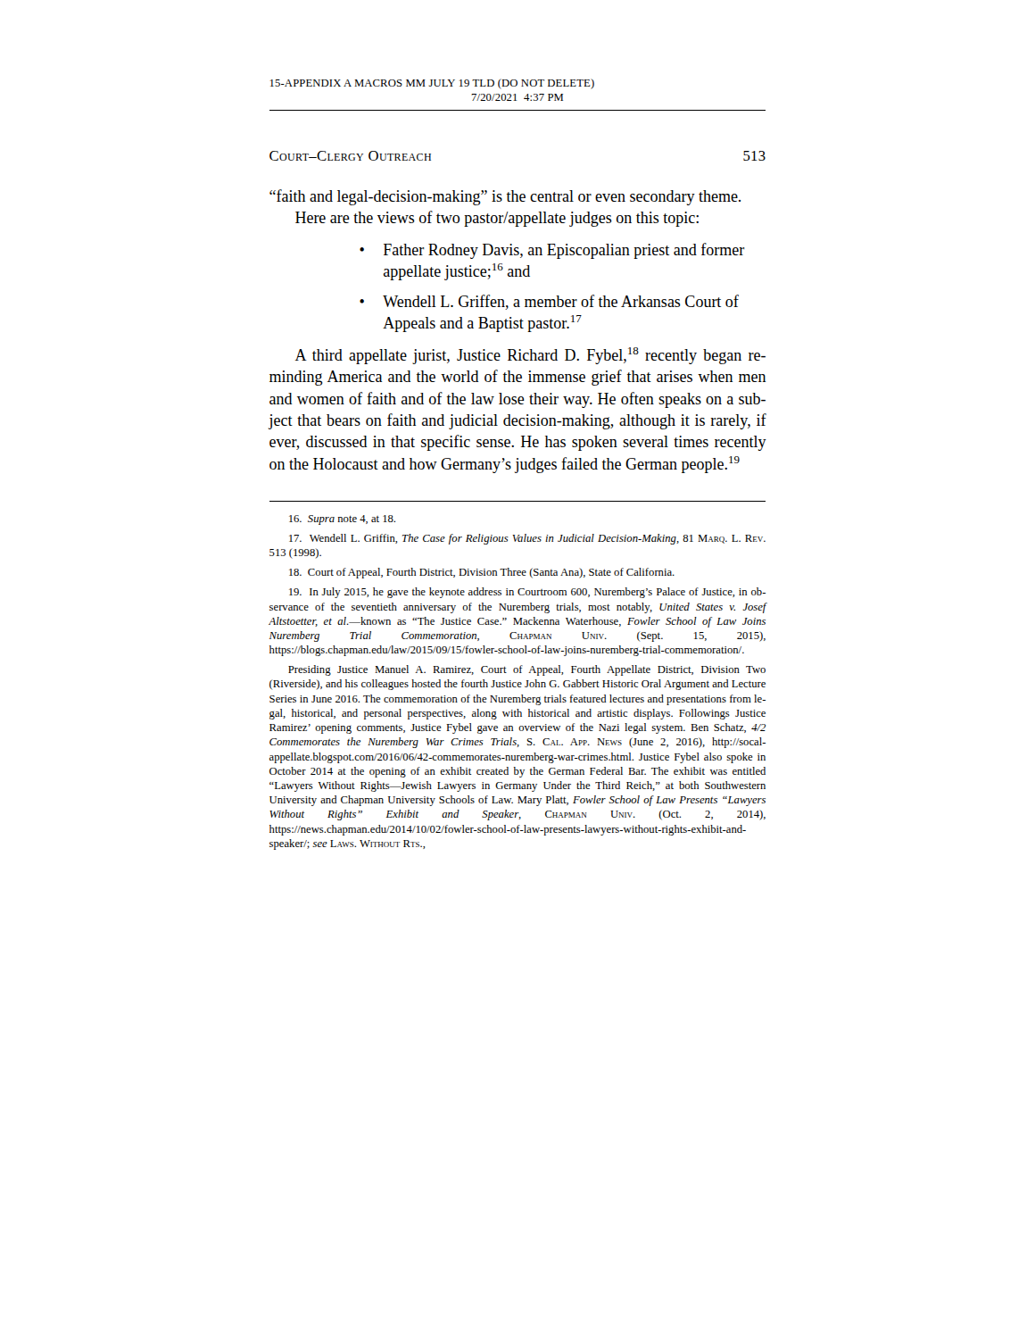15-APPENDIX A MACROS MM JULY 19 TLD (DO NOT DELETE) 7/20/2021 4:37 PM
Court–Clergy Outreach 513
“faith and legal-decision-making” is the central or even secondary theme.
Here are the views of two pastor/appellate judges on this topic:
Father Rodney Davis, an Episcopalian priest and former appellate justice;16 and
Wendell L. Griffen, a member of the Arkansas Court of Appeals and a Baptist pastor.17
A third appellate jurist, Justice Richard D. Fybel,18 recently began reminding America and the world of the immense grief that arises when men and women of faith and of the law lose their way. He often speaks on a subject that bears on faith and judicial decision-making, although it is rarely, if ever, discussed in that specific sense. He has spoken several times recently on the Holocaust and how Germany’s judges failed the German people.19
16. Supra note 4, at 18.
17. Wendell L. Griffin, The Case for Religious Values in Judicial Decision-Making, 81 Marq. L. Rev. 513 (1998).
18. Court of Appeal, Fourth District, Division Three (Santa Ana), State of California.
19. In July 2015, he gave the keynote address in Courtroom 600, Nuremberg’s Palace of Justice, in observance of the seventieth anniversary of the Nuremberg trials, most notably, United States v. Josef Altstoetter, et al.—known as “The Justice Case.” Mackenna Waterhouse, Fowler School of Law Joins Nuremberg Trial Commemoration, Chapman Univ. (Sept. 15, 2015), https://blogs.chapman.edu/law/2015/09/15/fowler-school-of-law-joins-nuremberg-trial-commemoration/.
Presiding Justice Manuel A. Ramirez, Court of Appeal, Fourth Appellate District, Division Two (Riverside), and his colleagues hosted the fourth Justice John G. Gabbert Historic Oral Argument and Lecture Series in June 2016. The commemoration of the Nuremberg trials featured lectures and presentations from legal, historical, and personal perspectives, along with historical and artistic displays. Followings Justice Ramirez’ opening comments, Justice Fybel gave an overview of the Nazi legal system. Ben Schatz, 4/2 Commemorates the Nuremberg War Crimes Trials, S. Cal. App. News (June 2, 2016), http://socal-appellate.blogspot.com/2016/06/42-commemorates-nuremberg-war-crimes.html. Justice Fybel also spoke in October 2014 at the opening of an exhibit created by the German Federal Bar. The exhibit was entitled “Lawyers Without Rights—Jewish Lawyers in Germany Under the Third Reich,” at both Southwestern University and Chapman University Schools of Law. Mary Platt, Fowler School of Law Presents “Lawyers Without Rights” Exhibit and Speaker, Chapman Univ. (Oct. 2, 2014), https://news.chapman.edu/2014/10/02/fowler-school-of-law-presents-lawyers-without-rights-exhibit-and-speaker/; see Laws. Without Rts.,